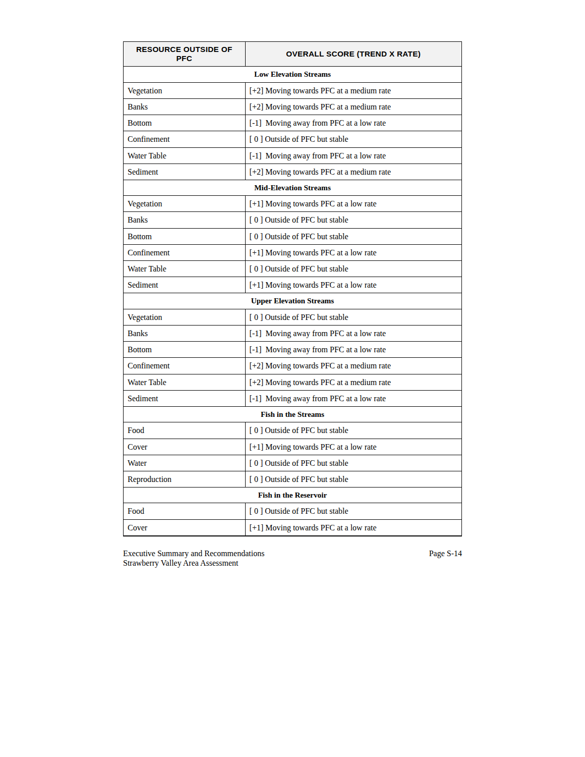| RESOURCE OUTSIDE OF PFC | OVERALL SCORE (TREND X RATE) |
| --- | --- |
| Low Elevation Streams |
| Vegetation | [+2] Moving towards PFC at a medium rate |
| Banks | [+2] Moving towards PFC at a medium rate |
| Bottom | [-1] Moving away from PFC at a low rate |
| Confinement | [ 0 ] Outside of PFC but stable |
| Water Table | [-1] Moving away from PFC at a low rate |
| Sediment | [+2] Moving towards PFC at a medium rate |
| Mid-Elevation Streams |
| Vegetation | [+1] Moving towards PFC at a low rate |
| Banks | [ 0 ] Outside of PFC but stable |
| Bottom | [ 0 ] Outside of PFC but stable |
| Confinement | [+1] Moving towards PFC at a low rate |
| Water Table | [ 0 ] Outside of PFC but stable |
| Sediment | [+1] Moving towards PFC at a low rate |
| Upper Elevation Streams |
| Vegetation | [ 0 ] Outside of PFC but stable |
| Banks | [-1] Moving away from PFC at a low rate |
| Bottom | [-1] Moving away from PFC at a low rate |
| Confinement | [+2] Moving towards PFC at a medium rate |
| Water Table | [+2] Moving towards PFC at a medium rate |
| Sediment | [-1] Moving away from PFC at a low rate |
| Fish in the Streams |
| Food | [ 0 ] Outside of PFC but stable |
| Cover | [+1] Moving towards PFC at a low rate |
| Water | [ 0 ] Outside of PFC but stable |
| Reproduction | [ 0 ] Outside of PFC but stable |
| Fish in the Reservoir |
| Food | [ 0 ] Outside of PFC but stable |
| Cover | [+1] Moving towards PFC at a low rate |
Executive Summary and Recommendations
Strawberry Valley Area Assessment
Page S-14